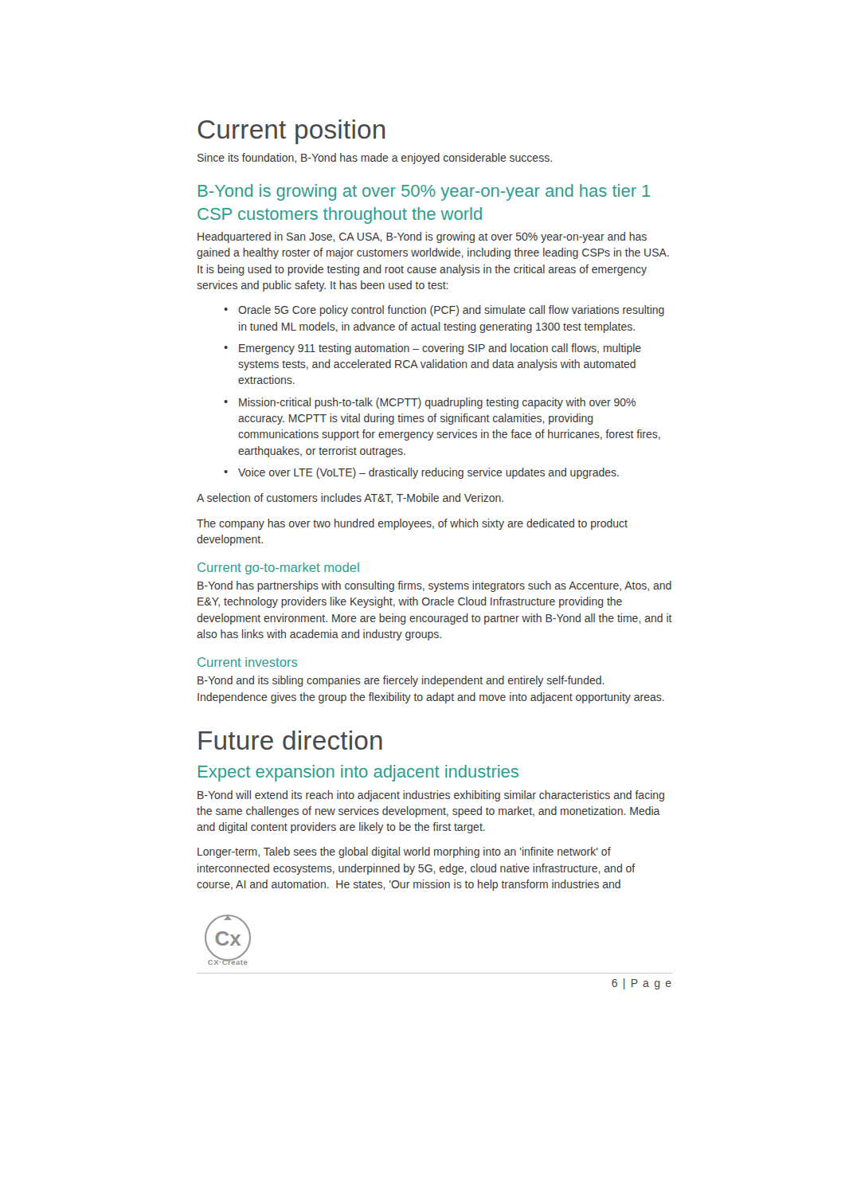Current position
Since its foundation, B-Yond has made a enjoyed considerable success.
B-Yond is growing at over 50% year-on-year and has tier 1 CSP customers throughout the world
Headquartered in San Jose, CA USA, B-Yond is growing at over 50% year-on-year and has gained a healthy roster of major customers worldwide, including three leading CSPs in the USA. It is being used to provide testing and root cause analysis in the critical areas of emergency services and public safety. It has been used to test:
Oracle 5G Core policy control function (PCF) and simulate call flow variations resulting in tuned ML models, in advance of actual testing generating 1300 test templates.
Emergency 911 testing automation – covering SIP and location call flows, multiple systems tests, and accelerated RCA validation and data analysis with automated extractions.
Mission-critical push-to-talk (MCPTT) quadrupling testing capacity with over 90% accuracy. MCPTT is vital during times of significant calamities, providing communications support for emergency services in the face of hurricanes, forest fires, earthquakes, or terrorist outrages.
Voice over LTE (VoLTE) – drastically reducing service updates and upgrades.
A selection of customers includes AT&T, T-Mobile and Verizon.
The company has over two hundred employees, of which sixty are dedicated to product development.
Current go-to-market model
B-Yond has partnerships with consulting firms, systems integrators such as Accenture, Atos, and E&Y, technology providers like Keysight, with Oracle Cloud Infrastructure providing the development environment. More are being encouraged to partner with B-Yond all the time, and it also has links with academia and industry groups.
Current investors
B-Yond and its sibling companies are fiercely independent and entirely self-funded. Independence gives the group the flexibility to adapt and move into adjacent opportunity areas.
Future direction
Expect expansion into adjacent industries
B-Yond will extend its reach into adjacent industries exhibiting similar characteristics and facing the same challenges of new services development, speed to market, and monetization. Media and digital content providers are likely to be the first target.
Longer-term, Taleb sees the global digital world morphing into an 'infinite network' of interconnected ecosystems, underpinned by 5G, edge, cloud native infrastructure, and of course, AI and automation. He states, 'Our mission is to help transform industries and
Cx CX·Create
6 | P a g e